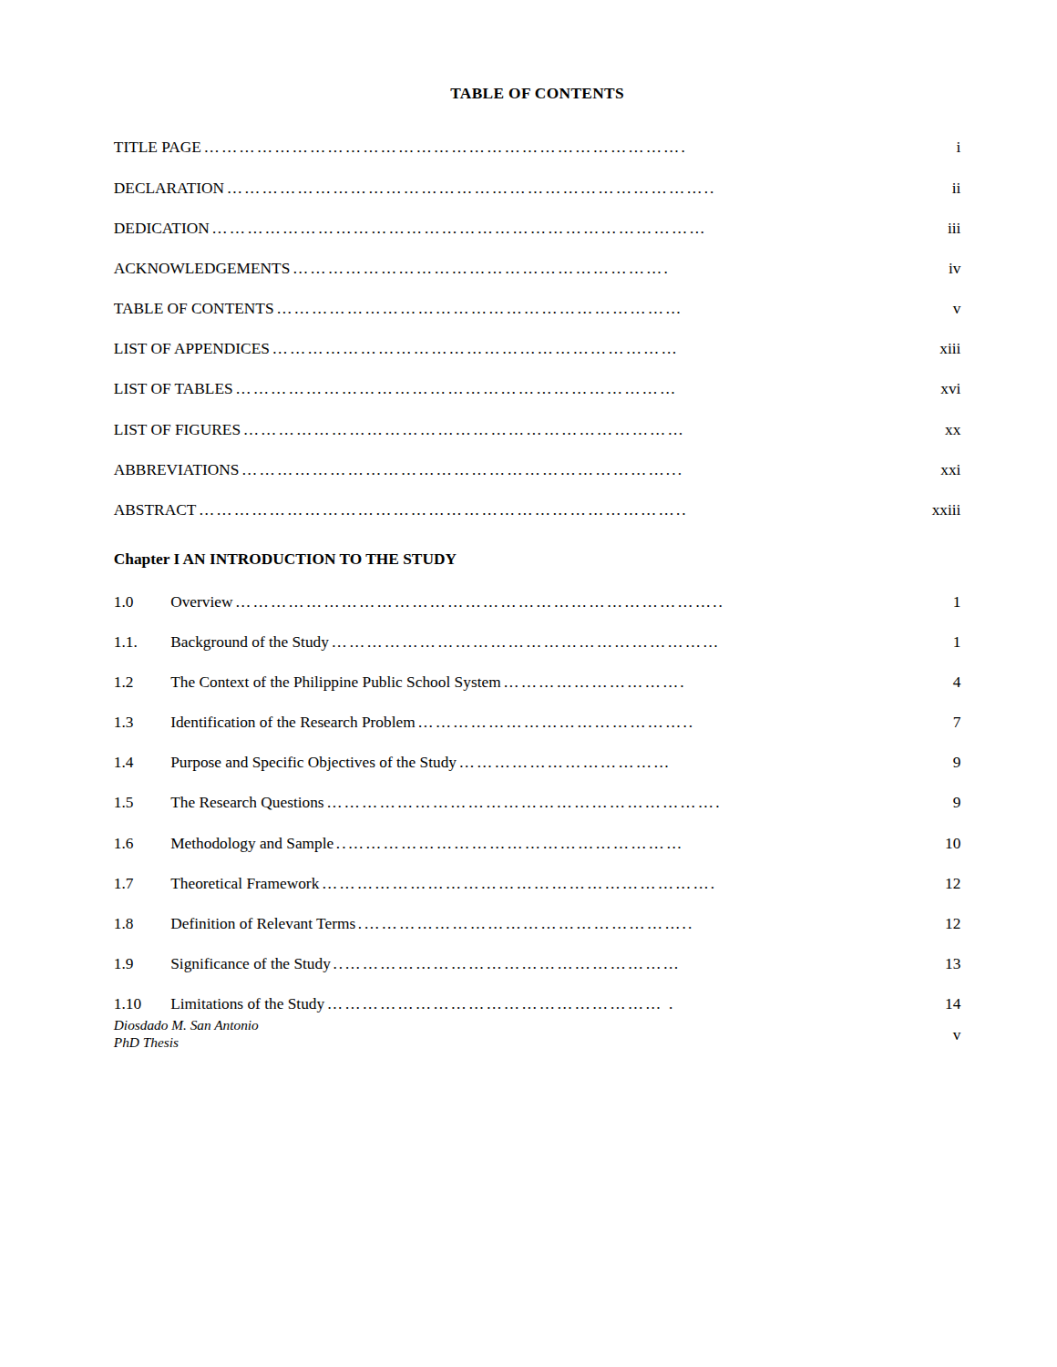TABLE OF CONTENTS
TITLE PAGE ………………………………………………………………………. i
DECLARATION ……………………………………………………………………….. ii
DEDICATION ………………………………………………………………………… iii
ACKNOWLEDGEMENTS ………………………………………………………. iv
TABLE OF CONTENTS …………………………………………………………… v
LIST OF APPENDICES …………………………………………………………… xiii
LIST OF TABLES ………………………………………………………………… xvi
LIST OF FIGURES ………………………………………………………………… xx
ABBREVIATIONS ………………………………………………………………... xxi
ABSTRACT ……………………………………………………………………….. xxiii
Chapter I AN INTRODUCTION TO THE STUDY
1.0 Overview ……………………………………………………………………….. 1
1.1. Background of the Study ………………………………………………………… 1
1.2 The Context of the Philippine Public School System …………………………. 4
1.3 Identification of the Research Problem ……………………………………….. 7
1.4 Purpose and Specific Objectives of the Study ……………………………… 9
1.5 The Research Questions …………………………………………………………. 9
1.6 Methodology and Sample ..………………………………………………… 10
1.7 Theoretical Framework …………………………………………………………. 12
1.8 Definition of Relevant Terms .……………………………………………….. 12
1.9 Significance of the Study ..………………………………………………… 13
1.10 Limitations of the Study ………………………………………………… . 14
Diosdado M. San Antonio
PhD Thesis
v